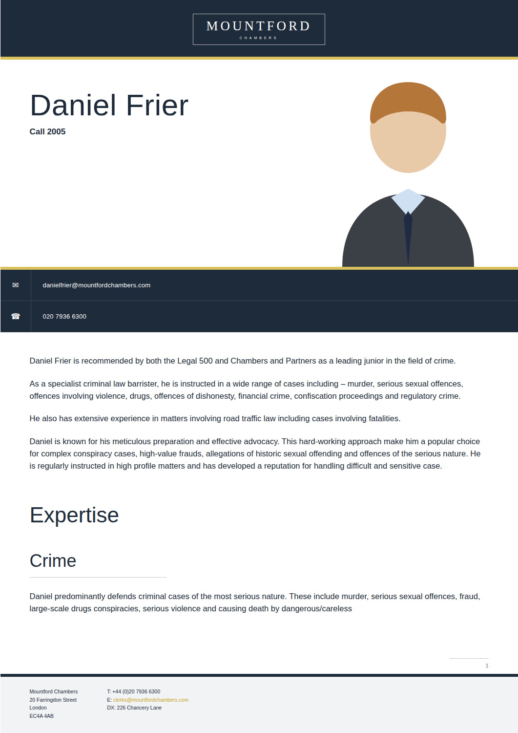MOUNTFORD
CHAMBERS
Daniel Frier
Call 2005
✉
danielfrier@mountfordchambers.com
☎
020 7936 6300
Daniel Frier is recommended by both the Legal 500 and Chambers and Partners as a leading junior in the field of crime.
As a specialist criminal law barrister, he is instructed in a wide range of cases including – murder, serious sexual offences, offences involving violence, drugs, offences of dishonesty, financial crime, confiscation proceedings and regulatory crime.
He also has extensive experience in matters involving road traffic law including cases involving fatalities.
Daniel is known for his meticulous preparation and effective advocacy. This hard-working approach make him a popular choice for complex conspiracy cases, high-value frauds, allegations of historic sexual offending and offences of the serious nature. He is regularly instructed in high profile matters and has developed a reputation for handling difficult and sensitive case.
Expertise
Crime
Daniel predominantly defends criminal cases of the most serious nature. These include murder, serious sexual offences, fraud, large-scale drugs conspiracies, serious violence and causing death by dangerous/careless
1
Mountford Chambers
20 Farringdon Street
London
EC4A 4AB
T: +44 (0)20 7936 6300
E: clerks@mountfordchambers.com
DX: 226 Chancery Lane